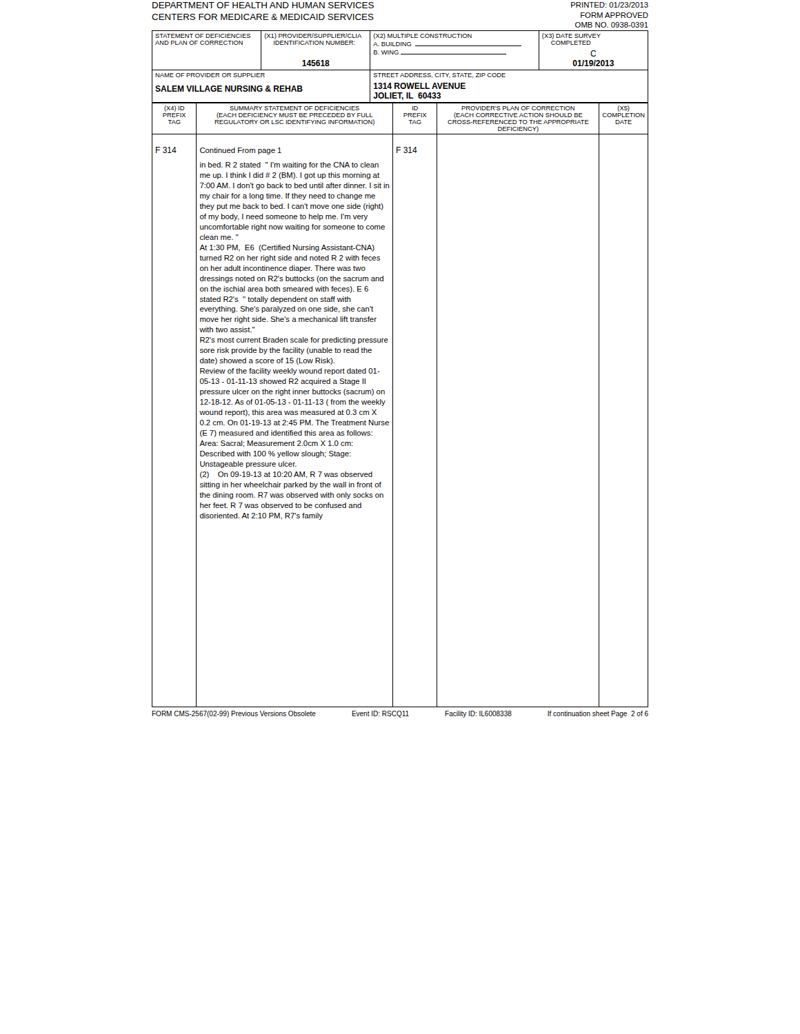DEPARTMENT OF HEALTH AND HUMAN SERVICES
CENTERS FOR MEDICARE & MEDICAID SERVICES
PRINTED: 01/23/2013
FORM APPROVED
OMB NO. 0938-0391
| STATEMENT OF DEFICIENCIES AND PLAN OF CORRECTION | (X1) PROVIDER/SUPPLIER/CLIA IDENTIFICATION NUMBER: 145618 | (X2) MULTIPLE CONSTRUCTION A. BUILDING B. WING | (X3) DATE SURVEY COMPLETED C 01/19/2013 |
| NAME OF PROVIDER OR SUPPLIER SALEM VILLAGE NURSING & REHAB | STREET ADDRESS, CITY, STATE, ZIP CODE 1314 ROWELL AVENUE JOLIET, IL 60433 |
| (X4) ID PREFIX TAG | SUMMARY STATEMENT OF DEFICIENCIES (EACH DEFICIENCY MUST BE PRECEDED BY FULL REGULATORY OR LSC IDENTIFYING INFORMATION) | ID PREFIX TAG | PROVIDER'S PLAN OF CORRECTION (EACH CORRECTIVE ACTION SHOULD BE CROSS-REFERENCED TO THE APPROPRIATE DEFICIENCY) | (X5) COMPLETION DATE |
| --- | --- | --- | --- | --- |
| F 314 | Continued From page 1 in bed. R 2 stated " I'm waiting for the CNA to clean me up. I think I did # 2 (BM). I got up this morning at 7:00 AM. I don't go back to bed until after dinner. I sit in my chair for a long time. If they need to change me they put me back to bed. I can't move one side (right) of my body, I need someone to help me. I'm very uncomfortable right now waiting for someone to come clean me. " At 1:30 PM, E6 (Certified Nursing Assistant-CNA) turned R2 on her right side and noted R 2 with feces on her adult incontinence diaper. There was two dressings noted on R2's buttocks (on the sacrum and on the ischial area both smeared with feces). E 6 stated R2's " totally dependent on staff with everything. She's paralyzed on one side, she can't move her right side. She's a mechanical lift transfer with two assist." R2's most current Braden scale for predicting pressure sore risk provide by the facility (unable to read the date) showed a score of 15 (Low Risk). Review of the facility weekly wound report dated 01-05-13 - 01-11-13 showed R2 acquired a Stage II pressure ulcer on the right inner buttocks (sacrum) on 12-18-12. As of 01-05-13 - 01-11-13 ( from the weekly wound report), this area was measured at 0.3 cm X 0.2 cm. On 01-19-13 at 2:45 PM. The Treatment Nurse (E 7) measured and identified this area as follows: Area: Sacral; Measurement 2.0cm X 1.0 cm: Described with 100 % yellow slough; Stage: Unstageable pressure ulcer. (2) On 09-19-13 at 10:20 AM, R 7 was observed sitting in her wheelchair parked by the wall in front of the dining room. R7 was observed with only socks on her feet. R 7 was observed to be confused and disoriented. At 2:10 PM, R7's family | F 314 | | |
FORM CMS-2567(02-99) Previous Versions Obsolete
Event ID: RSCQ11
Facility ID: IL6008338
If continuation sheet Page 2 of 6